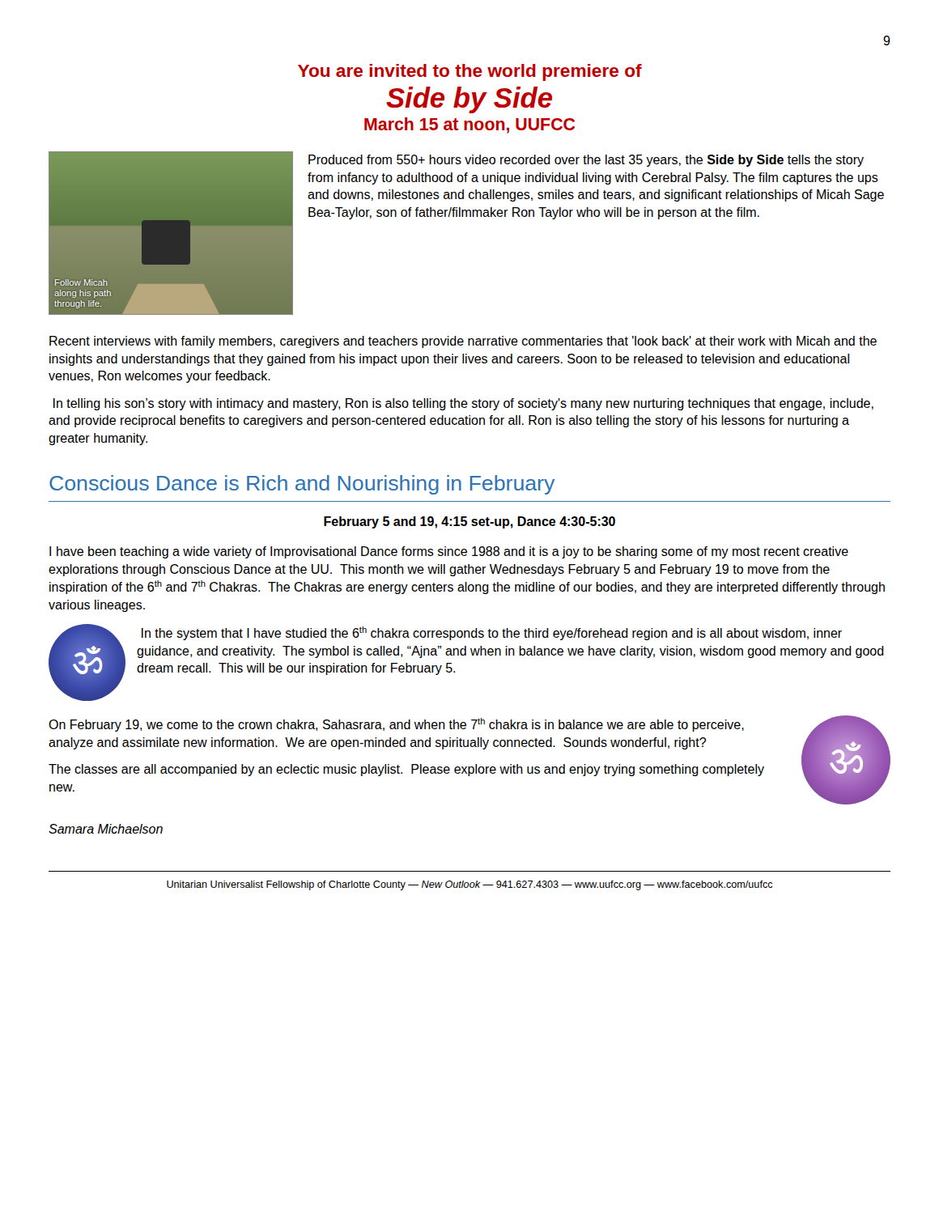9
You are invited to the world premiere of
Side by Side
March 15 at noon, UUFCC
Follow Micah
along his path
through life.
Produced from 550+ hours video recorded over the last 35 years, the Side by Side tells the story from infancy to adulthood of a unique individual living with Cerebral Palsy. The film captures the ups and downs, milestones and challenges, smiles and tears, and significant relationships of Micah Sage Bea-Taylor, son of father/filmmaker Ron Taylor who will be in person at the film.
Recent interviews with family members, caregivers and teachers provide narrative commentaries that 'look back' at their work with Micah and the insights and understandings that they gained from his impact upon their lives and careers. Soon to be released to television and educational venues, Ron welcomes your feedback.
In telling his son’s story with intimacy and mastery, Ron is also telling the story of society's many new nurturing techniques that engage, include, and provide reciprocal benefits to caregivers and person-centered education for all. Ron is also telling the story of his lessons for nurturing a greater humanity.
Conscious Dance is Rich and Nourishing in February
February 5 and 19, 4:15 set-up, Dance 4:30-5:30
I have been teaching a wide variety of Improvisational Dance forms since 1988 and it is a joy to be sharing some of my most recent creative explorations through Conscious Dance at the UU. This month we will gather Wednesdays February 5 and February 19 to move from the inspiration of the 6th and 7th Chakras. The Chakras are energy centers along the midline of our bodies, and they are interpreted differently through various lineages.
In the system that I have studied the 6th chakra corresponds to the third eye/forehead region and is all about wisdom, inner guidance, and creativity. The symbol is called, “Ajna” and when in balance we have clarity, vision, wisdom good memory and good dream recall. This will be our inspiration for February 5.
On February 19, we come to the crown chakra, Sahasrara, and when the 7th chakra is in balance we are able to perceive, analyze and assimilate new information. We are open-minded and spiritually connected. Sounds wonderful, right?
The classes are all accompanied by an eclectic music playlist. Please explore with us and enjoy trying something completely new.
Samara Michaelson
Unitarian Universalist Fellowship of Charlotte County — New Outlook — 941.627.4303 — www.uufcc.org — www.facebook.com/uufcc